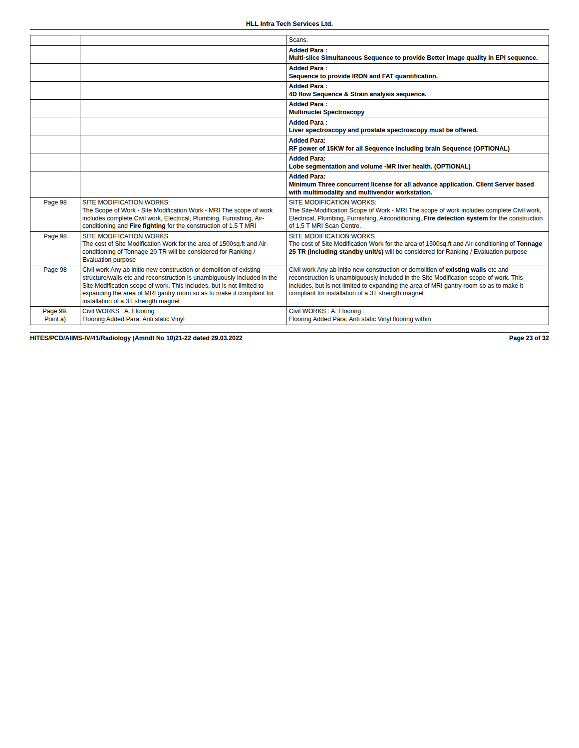HLL Infra Tech Services Ltd.
| | | Scans. |
| | | Added Para : Multi-slice Simultaneous Sequence to provide Better image quality in EPI sequence. |
| | | Added Para : Sequence to provide IRON and FAT quantification. |
| | | Added Para : 4D flow Sequence & Strain analysis sequence. |
| | | Added Para : Multinuclei Spectroscopy |
| | | Added Para : Liver spectroscopy and prostate spectroscopy must be offered. |
| | | Added Para: RF power of 15KW for all Sequence including brain Sequence (OPTIONAL) |
| | | Added Para: Lobe segmentation and volume -MR liver health. (OPTIONAL) |
| | | Added Para: Minimum Three concurrent license for all advance application. Client Server based with multimodality and multivendor workstation. |
| Page 98 | SITE MODIFICATION WORKS: The Scope of Work - Site Modification Work - MRI The scope of work includes complete Civil work, Electrical, Plumbing, Furnishing, Air-conditioning and Fire fighting for the construction of 1.5 T MRI | SITE MODIFICATION WORKS: The Site-Modification Scope of Work - MRI The scope of work includes complete Civil work, Electrical, Plumbing, Furnishing, Airconditioning, Fire detection system for the construction of 1.5 T MRI Scan Centre. |
| Page 98 | SITE MODIFICATION WORKS The cost of Site Modification Work for the area of 1500sq.ft and Air-conditioning of Tonnage 20 TR will be considered for Ranking / Evaluation purpose | SITE MODIFICATION WORKS The cost of Site Modification Work for the area of 1500sq.ft and Air-conditioning of Tonnage 25 TR (including standby unit/s) will be considered for Ranking / Evaluation purpose |
| Page 98 | Civil work Any ab initio new construction or demolition of existing structure/walls etc and reconstruction is unambiguously included in the Site Modification scope of work. This includes, but is not limited to expanding the area of MRI gantry room so as to make it compliant for installation of a 3T strength magnet | Civil work Any ab initio new construction or demolition of existing walls etc and reconstruction is unambiguously included in the Site Modification scope of work. This includes, but is not limited to expanding the area of MRI gantry room so as to make it compliant for installation of a 3T strength magnet |
| Page 99. Point a) | Civil WORKS : A. Flooring : Flooring Added Para: Anti static Vinyl | Civil WORKS : A. Flooring : Flooring Added Para: Anti static Vinyl flooring within |
HITES/PCD/AIIMS-IV/41/Radiology (Amndt No 10)21-22 dated 29.03.2022 Page 23 of 32